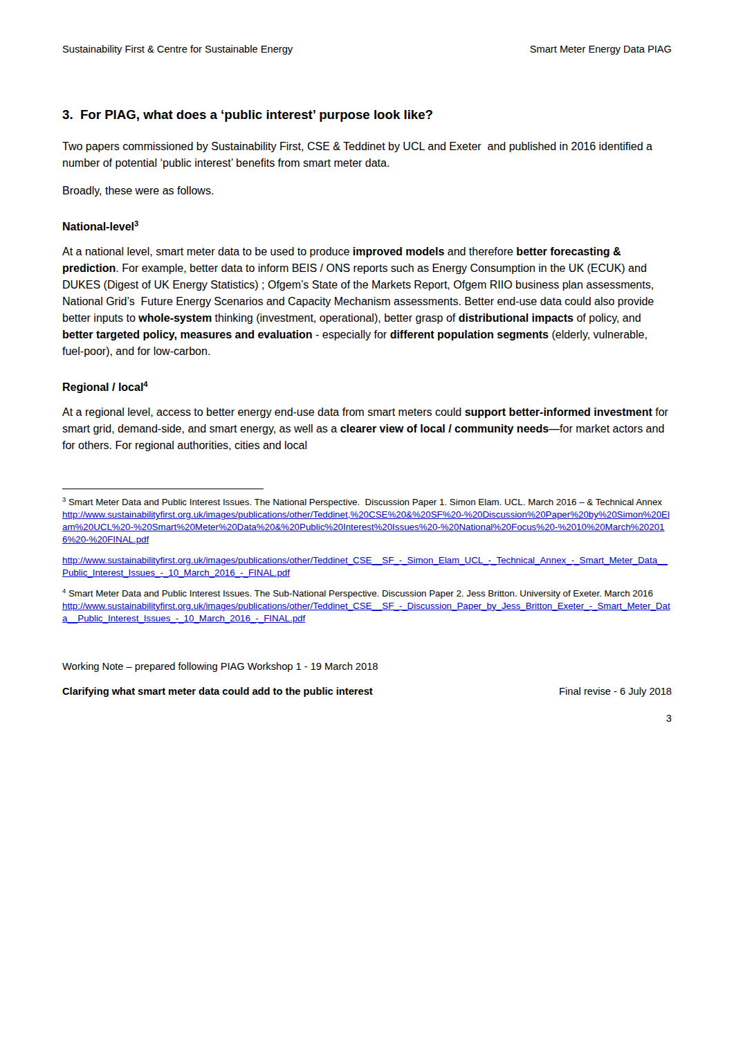Sustainability First & Centre for Sustainable Energy Smart Meter Energy Data PIAG
3. For PIAG, what does a ‘public interest’ purpose look like?
Two papers commissioned by Sustainability First, CSE & Teddinet by UCL and Exeter and published in 2016 identified a number of potential ‘public interest’ benefits from smart meter data.
Broadly, these were as follows.
National-level3
At a national level, smart meter data to be used to produce improved models and therefore better forecasting & prediction. For example, better data to inform BEIS / ONS reports such as Energy Consumption in the UK (ECUK) and DUKES (Digest of UK Energy Statistics) ; Ofgem’s State of the Markets Report, Ofgem RIIO business plan assessments, National Grid’s Future Energy Scenarios and Capacity Mechanism assessments. Better end-use data could also provide better inputs to whole-system thinking (investment, operational), better grasp of distributional impacts of policy, and better targeted policy, measures and evaluation - especially for different population segments (elderly, vulnerable, fuel-poor), and for low-carbon.
Regional / local4
At a regional level, access to better energy end-use data from smart meters could support better-informed investment for smart grid, demand-side, and smart energy, as well as a clearer view of local / community needs—for market actors and for others. For regional authorities, cities and local
3 Smart Meter Data and Public Interest Issues. The National Perspective. Discussion Paper 1. Simon Elam. UCL. March 2016 – & Technical Annex
http://www.sustainabilityfirst.org.uk/images/publications/other/Teddinet,%20CSE%20&%20SF%20-%20Discussion%20Paper%20by%20Simon%20Elam%20UCL%20-%20Smart%20Meter%20Data%20&%20Public%20Interest%20Issues%20-%20National%20Focus%20-%2010%20March%202016%20-%20FINAL.pdf
http://www.sustainabilityfirst.org.uk/images/publications/other/Teddinet_CSE__SF_-_Simon_Elam_UCL_-_Technical_Annex_-_Smart_Meter_Data__Public_Interest_Issues_-_10_March_2016_-_FINAL.pdf
4 Smart Meter Data and Public Interest Issues. The Sub-National Perspective. Discussion Paper 2. Jess Britton. University of Exeter. March 2016
http://www.sustainabilityfirst.org.uk/images/publications/other/Teddinet_CSE__SF_-_Discussion_Paper_by_Jess_Britton_Exeter_-_Smart_Meter_Data__Public_Interest_Issues_-_10_March_2016_-_FINAL.pdf
Working Note – prepared following PIAG Workshop 1 - 19 March 2018
Clarifying what smart meter data could add to the public interest Final revise - 6 July 2018
3